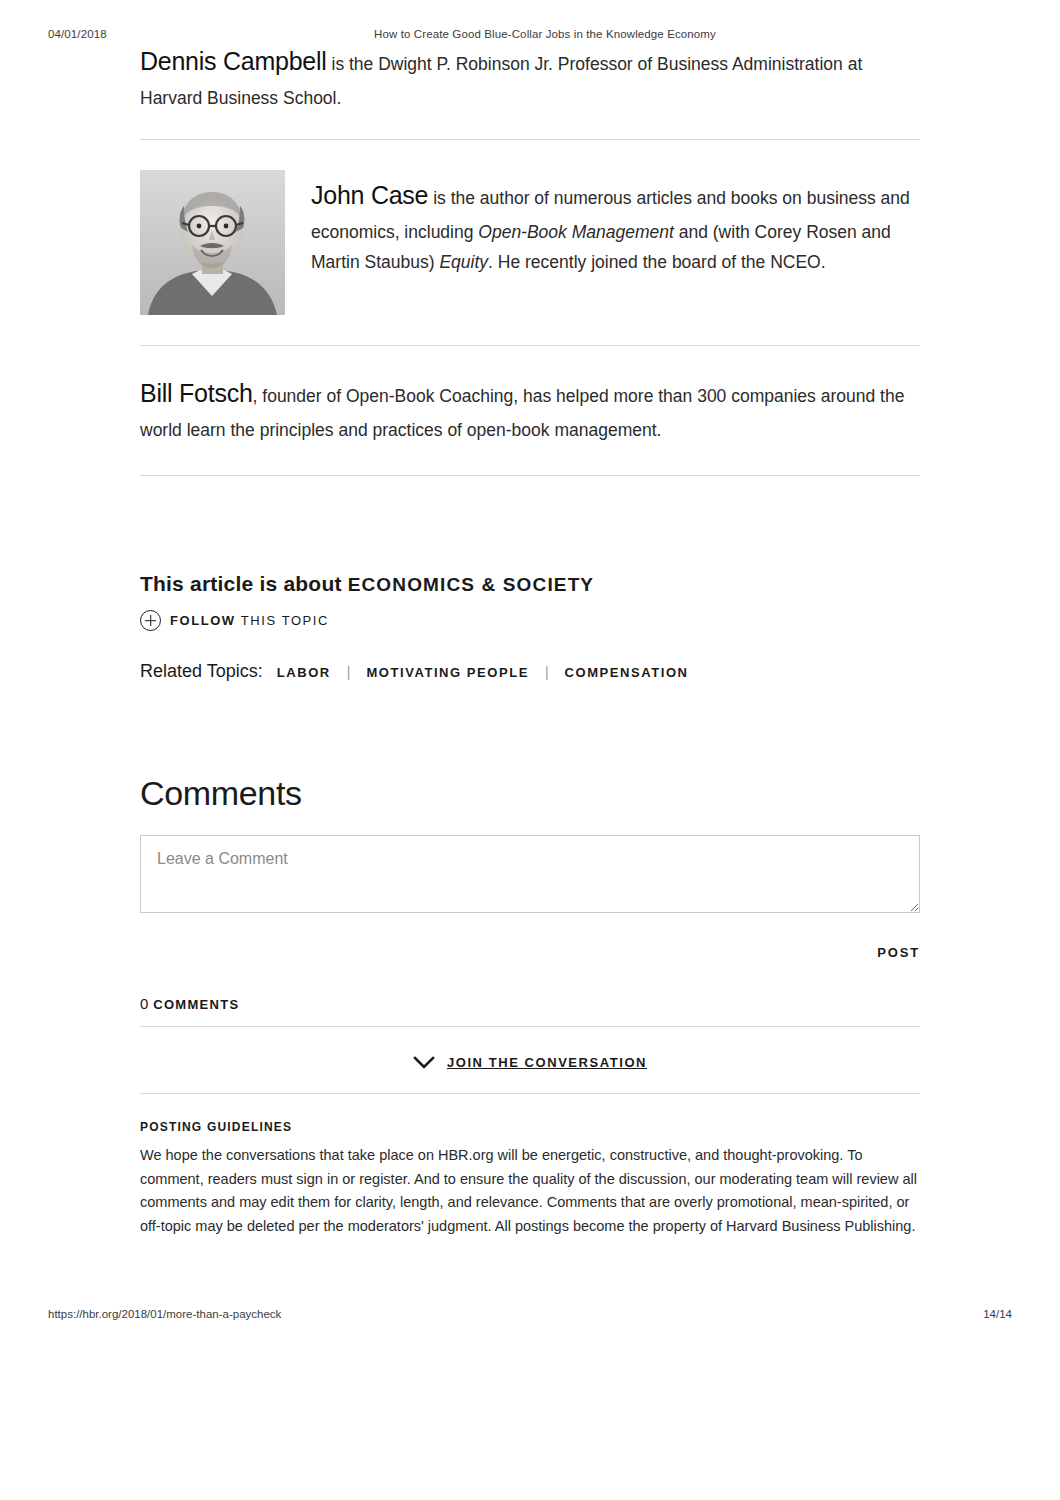04/01/2018 How to Create Good Blue-Collar Jobs in the Knowledge Economy
Dennis Campbell is the Dwight P. Robinson Jr. Professor of Business Administration at Harvard Business School.
John Case is the author of numerous articles and books on business and economics, including Open-Book Management and (with Corey Rosen and Martin Staubus) Equity. He recently joined the board of the NCEO.
Bill Fotsch, founder of Open-Book Coaching, has helped more than 300 companies around the world learn the principles and practices of open-book management.
This article is about ECONOMICS & SOCIETY
FOLLOW THIS TOPIC
Related Topics: LABOR | MOTIVATING PEOPLE | COMPENSATION
Comments
POST
0 COMMENTS
JOIN THE CONVERSATION
POSTING GUIDELINES
We hope the conversations that take place on HBR.org will be energetic, constructive, and thought-provoking. To comment, readers must sign in or register. And to ensure the quality of the discussion, our moderating team will review all comments and may edit them for clarity, length, and relevance. Comments that are overly promotional, mean-spirited, or off-topic may be deleted per the moderators' judgment. All postings become the property of Harvard Business Publishing.
https://hbr.org/2018/01/more-than-a-paycheck 14/14